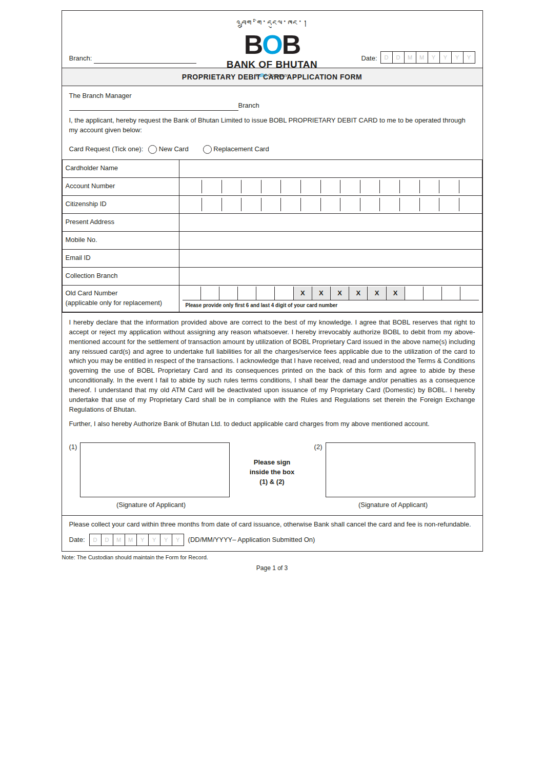འབྲུག་གི་དངུལ་ཁང་།
BOB
BANK OF BHUTAN
A dhi Company
Branch:
Date: DDMMYYYY
PROPRIETARY DEBIT CARD APPLICATION FORM
The Branch Manager
Branch
I, the applicant, hereby request the Bank of Bhutan Limited to issue BOBL PROPRIETARY DEBIT CARD to me to be operated through my account given below:
Card Request (Tick one): New Card Replacement Card
| Cardholder Name | |
| Account Number | |
| Citizenship ID | |
| Present Address | |
| Mobile No. | |
| Email ID | |
| Collection Branch | |
| Old Card Number (applicable only for replacement) | X X X X X X Please provide only first 6 and last 4 digit of your card number |
I hereby declare that the information provided above are correct to the best of my knowledge. I agree that BOBL reserves that right to accept or reject my application without assigning any reason whatsoever. I hereby irrevocably authorize BOBL to debit from my above-mentioned account for the settlement of transaction amount by utilization of BOBL Proprietary Card issued in the above name(s) including any reissued card(s) and agree to undertake full liabilities for all the charges/service fees applicable due to the utilization of the card to which you may be entitled in respect of the transactions. I acknowledge that I have received, read and understood the Terms & Conditions governing the use of BOBL Proprietary Card and its consequences printed on the back of this form and agree to abide by these unconditionally. In the event I fail to abide by such rules terms conditions, I shall bear the damage and/or penalties as a consequence thereof. I understand that my old ATM Card will be deactivated upon issuance of my Proprietary Card (Domestic) by BOBL. I hereby undertake that use of my Proprietary Card shall be in compliance with the Rules and Regulations set therein the Foreign Exchange Regulations of Bhutan.
Further, I also hereby Authorize Bank of Bhutan Ltd. to deduct applicable card charges from my above mentioned account.
(1)
Please sign
inside the box
(1) & (2)
(2)
(Signature of Applicant)
(Signature of Applicant)
Please collect your card within three months from date of card issuance, otherwise Bank shall cancel the card and fee is non-refundable.
Date: DDMMYYYY (DD/MM/YYYY– Application Submitted On)
Note: The Custodian should maintain the Form for Record.
Page 1 of 3